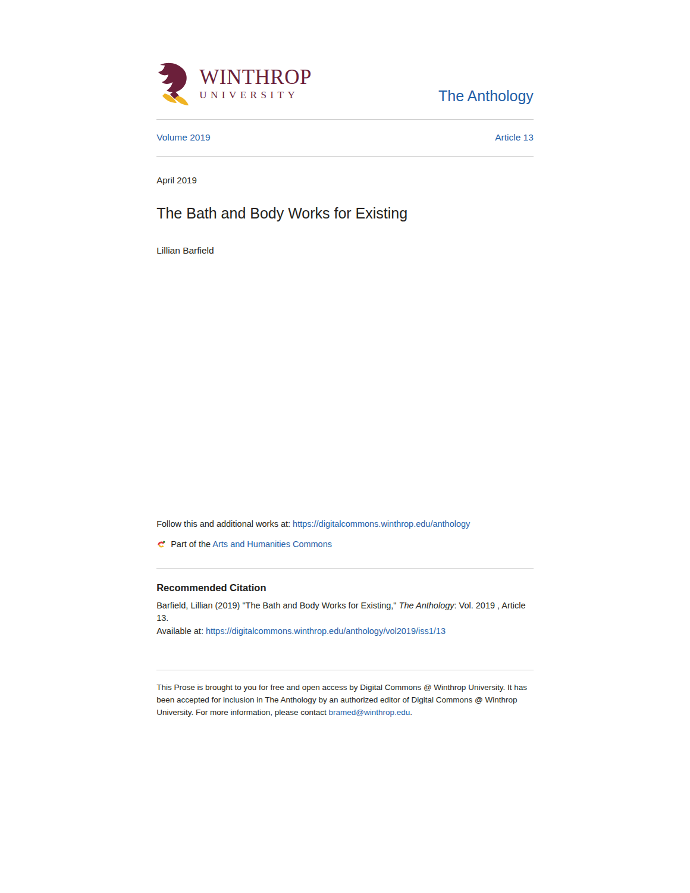WINTHROP
UNIVERSITY
The Anthology
Volume 2019
Article 13
April 2019
The Bath and Body Works for Existing
Lillian Barfield
Follow this and additional works at: https://digitalcommons.winthrop.edu/anthology
Part of the Arts and Humanities Commons
Recommended Citation
Barfield, Lillian (2019) "The Bath and Body Works for Existing," The Anthology: Vol. 2019 , Article 13.
Available at: https://digitalcommons.winthrop.edu/anthology/vol2019/iss1/13
This Prose is brought to you for free and open access by Digital Commons @ Winthrop University. It has been accepted for inclusion in The Anthology by an authorized editor of Digital Commons @ Winthrop University. For more information, please contact bramed@winthrop.edu.